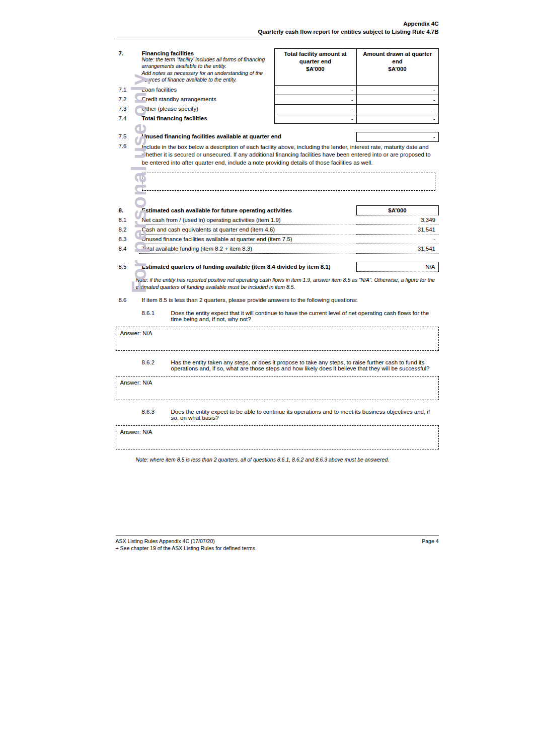For personal use only
Appendix 4C
Quarterly cash flow report for entities subject to Listing Rule 4.7B
| 7. | Financing facilities Note: the term “facility’ includes all forms of financing arrangements available to the entity. Add notes as necessary for an understanding of the sources of finance available to the entity. | Total facility amount at quarter end $A’000 | Amount drawn at quarter end $A’000 |
| 7.1 | Loan facilities | - | - |
| 7.2 | Credit standby arrangements | - | - |
| 7.3 | Other (please specify) | - | - |
| 7.4 | Total financing facilities | - | - |
| 7.5 | Unused financing facilities available at quarter end | - |
| 7.6 | Include in the box below a description of each facility above, including the lender, interest rate, maturity date and whether it is secured or unsecured. If any additional financing facilities have been entered into or are proposed to be entered into after quarter end, include a note providing details of those facilities as well. |
| 8. | Estimated cash available for future operating activities | $A’000 |
| 8.1 | Net cash from / (used in) operating activities (item 1.9) | 3,349 |
| 8.2 | Cash and cash equivalents at quarter end (item 4.6) | 31,541 |
| 8.3 | Unused finance facilities available at quarter end (item 7.5) | - |
| 8.4 | Total available funding (item 8.2 + item 8.3) | 31,541 |
| 8.5 | Estimated quarters of funding available (item 8.4 divided by item 8.1) | N/A |
Note: if the entity has reported positive net operating cash flows in item 1.9, answer item 8.5 as “N/A”. Otherwise, a figure for the estimated quarters of funding available must be included in item 8.5.
| 8.6 | If item 8.5 is less than 2 quarters, please provide answers to the following questions: |
| | 8.6.1 | Does the entity expect that it will continue to have the current level of net operating cash flows for the time being and, if not, why not? |
Answer: N/A
| | 8.6.2 | Has the entity taken any steps, or does it propose to take any steps, to raise further cash to fund its operations and, if so, what are those steps and how likely does it believe that they will be successful? |
Answer: N/A
| | 8.6.3 | Does the entity expect to be able to continue its operations and to meet its business objectives and, if so, on what basis? |
Answer: N/A
Note: where item 8.5 is less than 2 quarters, all of questions 8.6.1, 8.6.2 and 8.6.3 above must be answered.
ASX Listing Rules Appendix 4C (17/07/20)
Page 4
+ See chapter 19 of the ASX Listing Rules for defined terms.